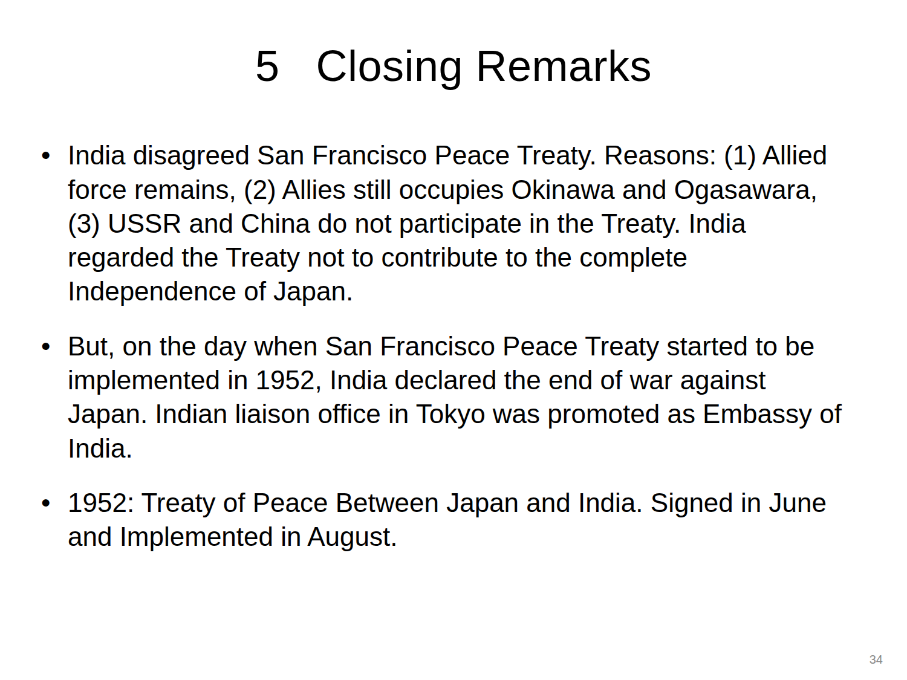5 Closing Remarks
India disagreed San Francisco Peace Treaty. Reasons: (1) Allied force remains, (2) Allies still occupies Okinawa and Ogasawara, (3) USSR and China do not participate in the Treaty. India regarded the Treaty not to contribute to the complete Independence of Japan.
But, on the day when San Francisco Peace Treaty started to be implemented in 1952, India declared the end of war against Japan. Indian liaison office in Tokyo was promoted as Embassy of India.
1952: Treaty of Peace Between Japan and India. Signed in June and Implemented in August.
34